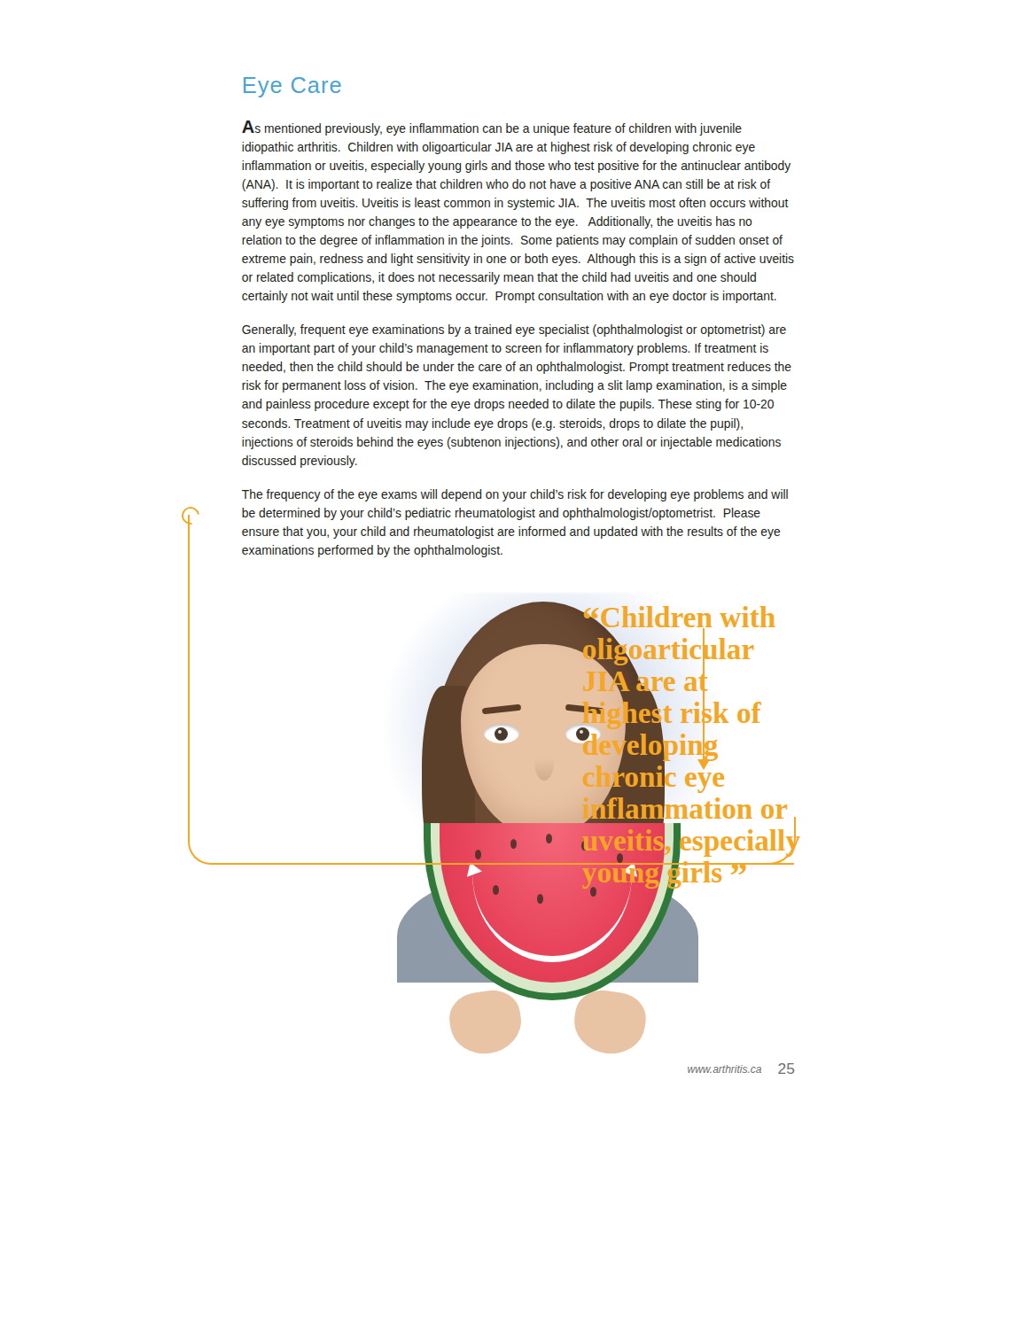Eye Care
As mentioned previously, eye inflammation can be a unique feature of children with juvenile idiopathic arthritis. Children with oligoarticular JIA are at highest risk of developing chronic eye inflammation or uveitis, especially young girls and those who test positive for the antinuclear antibody (ANA). It is important to realize that children who do not have a positive ANA can still be at risk of suffering from uveitis. Uveitis is least common in systemic JIA. The uveitis most often occurs without any eye symptoms nor changes to the appearance to the eye. Additionally, the uveitis has no relation to the degree of inflammation in the joints. Some patients may complain of sudden onset of extreme pain, redness and light sensitivity in one or both eyes. Although this is a sign of active uveitis or related complications, it does not necessarily mean that the child had uveitis and one should certainly not wait until these symptoms occur. Prompt consultation with an eye doctor is important.
Generally, frequent eye examinations by a trained eye specialist (ophthalmologist or optometrist) are an important part of your child’s management to screen for inflammatory problems. If treatment is needed, then the child should be under the care of an ophthalmologist. Prompt treatment reduces the risk for permanent loss of vision. The eye examination, including a slit lamp examination, is a simple and painless procedure except for the eye drops needed to dilate the pupils. These sting for 10-20 seconds. Treatment of uveitis may include eye drops (e.g. steroids, drops to dilate the pupil), injections of steroids behind the eyes (subtenon injections), and other oral or injectable medications discussed previously.
The frequency of the eye exams will depend on your child’s risk for developing eye problems and will be determined by your child’s pediatric rheumatologist and ophthalmologist/optometrist. Please ensure that you, your child and rheumatologist are informed and updated with the results of the eye examinations performed by the ophthalmologist.
“Children with oligoarticular JIA are at highest risk of developing chronic eye inflammation or uveitis, especially young girls ”
www.arthritis.ca 25